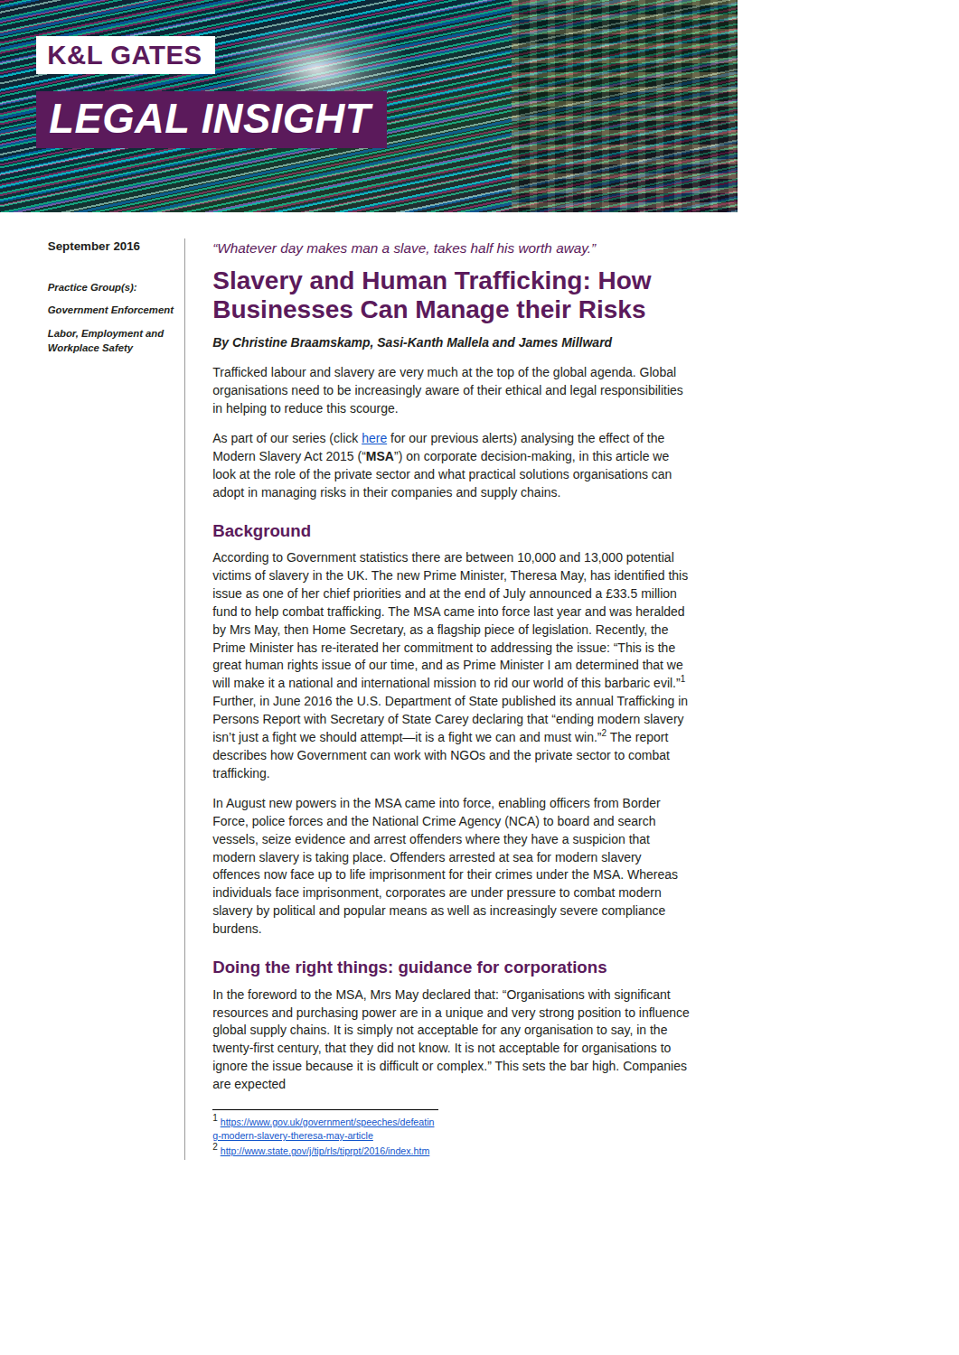K&L GATES
LEGAL INSIGHT
September 2016
Practice Group(s):
Government Enforcement
Labor, Employment and Workplace Safety
“Whatever day makes man a slave, takes half his worth away.”
Slavery and Human Trafficking: How Businesses Can Manage their Risks
By Christine Braamskamp, Sasi-Kanth Mallela and James Millward
Trafficked labour and slavery are very much at the top of the global agenda. Global organisations need to be increasingly aware of their ethical and legal responsibilities in helping to reduce this scourge.
As part of our series (click here for our previous alerts) analysing the effect of the Modern Slavery Act 2015 (“MSA”) on corporate decision-making, in this article we look at the role of the private sector and what practical solutions organisations can adopt in managing risks in their companies and supply chains.
Background
According to Government statistics there are between 10,000 and 13,000 potential victims of slavery in the UK. The new Prime Minister, Theresa May, has identified this issue as one of her chief priorities and at the end of July announced a £33.5 million fund to help combat trafficking. The MSA came into force last year and was heralded by Mrs May, then Home Secretary, as a flagship piece of legislation. Recently, the Prime Minister has re-iterated her commitment to addressing the issue: “This is the great human rights issue of our time, and as Prime Minister I am determined that we will make it a national and international mission to rid our world of this barbaric evil.”1 Further, in June 2016 the U.S. Department of State published its annual Trafficking in Persons Report with Secretary of State Carey declaring that “ending modern slavery isn’t just a fight we should attempt—it is a fight we can and must win.”2 The report describes how Government can work with NGOs and the private sector to combat trafficking.
In August new powers in the MSA came into force, enabling officers from Border Force, police forces and the National Crime Agency (NCA) to board and search vessels, seize evidence and arrest offenders where they have a suspicion that modern slavery is taking place. Offenders arrested at sea for modern slavery offences now face up to life imprisonment for their crimes under the MSA. Whereas individuals face imprisonment, corporates are under pressure to combat modern slavery by political and popular means as well as increasingly severe compliance burdens.
Doing the right things: guidance for corporations
In the foreword to the MSA, Mrs May declared that: “Organisations with significant resources and purchasing power are in a unique and very strong position to influence global supply chains. It is simply not acceptable for any organisation to say, in the twenty-first century, that they did not know. It is not acceptable for organisations to ignore the issue because it is difficult or complex.” This sets the bar high. Companies are expected
1 https://www.gov.uk/government/speeches/defeating-modern-slavery-theresa-may-article
2 http://www.state.gov/j/tip/rls/tiprpt/2016/index.htm